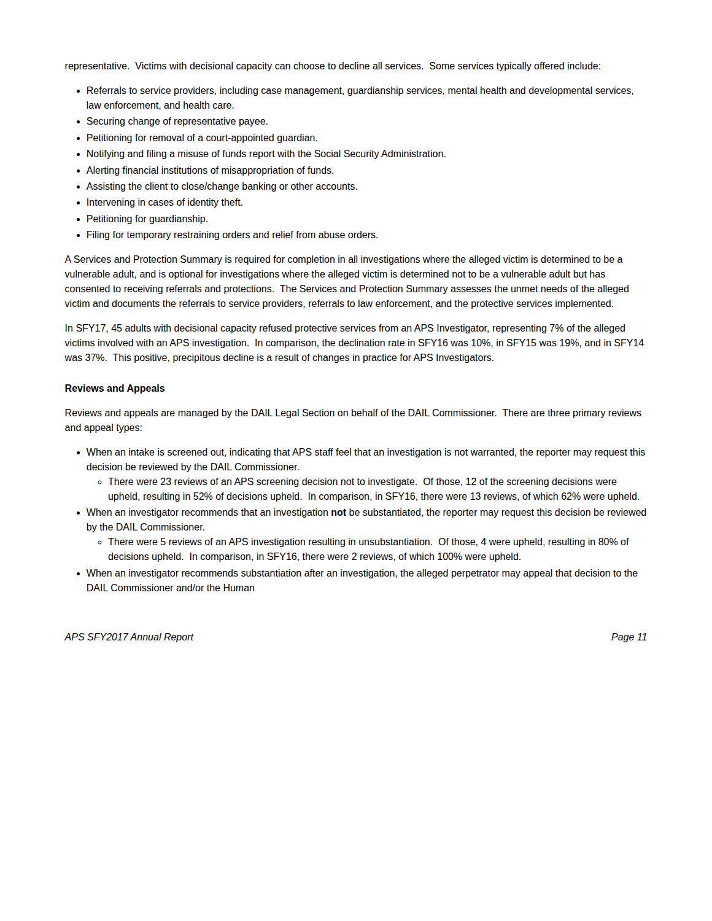representative. Victims with decisional capacity can choose to decline all services. Some services typically offered include:
Referrals to service providers, including case management, guardianship services, mental health and developmental services, law enforcement, and health care.
Securing change of representative payee.
Petitioning for removal of a court-appointed guardian.
Notifying and filing a misuse of funds report with the Social Security Administration.
Alerting financial institutions of misappropriation of funds.
Assisting the client to close/change banking or other accounts.
Intervening in cases of identity theft.
Petitioning for guardianship.
Filing for temporary restraining orders and relief from abuse orders.
A Services and Protection Summary is required for completion in all investigations where the alleged victim is determined to be a vulnerable adult, and is optional for investigations where the alleged victim is determined not to be a vulnerable adult but has consented to receiving referrals and protections. The Services and Protection Summary assesses the unmet needs of the alleged victim and documents the referrals to service providers, referrals to law enforcement, and the protective services implemented.
In SFY17, 45 adults with decisional capacity refused protective services from an APS Investigator, representing 7% of the alleged victims involved with an APS investigation. In comparison, the declination rate in SFY16 was 10%, in SFY15 was 19%, and in SFY14 was 37%. This positive, precipitous decline is a result of changes in practice for APS Investigators.
Reviews and Appeals
Reviews and appeals are managed by the DAIL Legal Section on behalf of the DAIL Commissioner. There are three primary reviews and appeal types:
When an intake is screened out, indicating that APS staff feel that an investigation is not warranted, the reporter may request this decision be reviewed by the DAIL Commissioner.
There were 23 reviews of an APS screening decision not to investigate. Of those, 12 of the screening decisions were upheld, resulting in 52% of decisions upheld. In comparison, in SFY16, there were 13 reviews, of which 62% were upheld.
When an investigator recommends that an investigation not be substantiated, the reporter may request this decision be reviewed by the DAIL Commissioner.
There were 5 reviews of an APS investigation resulting in unsubstantiation. Of those, 4 were upheld, resulting in 80% of decisions upheld. In comparison, in SFY16, there were 2 reviews, of which 100% were upheld.
When an investigator recommends substantiation after an investigation, the alleged perpetrator may appeal that decision to the DAIL Commissioner and/or the Human
APS SFY2017 Annual Report Page 11